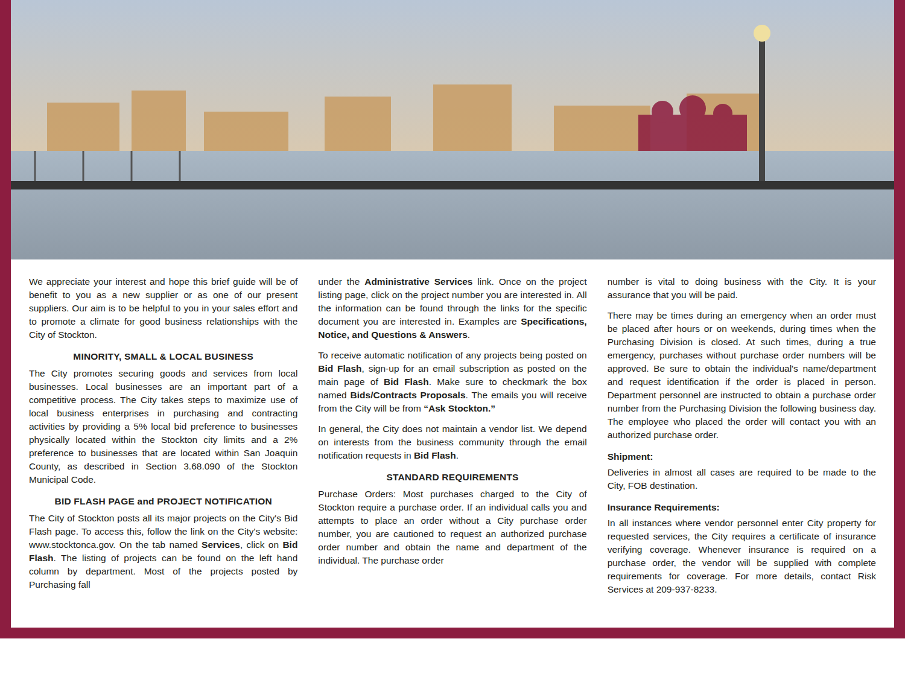We appreciate your interest and hope this brief guide will be of benefit to you as a new supplier or as one of our present suppliers. Our aim is to be helpful to you in your sales effort and to promote a climate for good business relationships with the City of Stockton.
MINORITY, SMALL & LOCAL BUSINESS
The City promotes securing goods and services from local businesses. Local businesses are an important part of a competitive process. The City takes steps to maximize use of local business enterprises in purchasing and contracting activities by providing a 5% local bid preference to businesses physically located within the Stockton city limits and a 2% preference to businesses that are located within San Joaquin County, as described in Section 3.68.090 of the Stockton Municipal Code.
BID FLASH PAGE and PROJECT NOTIFICATION
The City of Stockton posts all its major projects on the City's Bid Flash page. To access this, follow the link on the City's website: www.stocktonca.gov. On the tab named Services, click on Bid Flash. The listing of projects can be found on the left hand column by department. Most of the projects posted by Purchasing fall
under the Administrative Services link. Once on the project listing page, click on the project number you are interested in. All the information can be found through the links for the specific document you are interested in. Examples are Specifications, Notice, and Questions & Answers.
To receive automatic notification of any projects being posted on Bid Flash, sign-up for an email subscription as posted on the main page of Bid Flash. Make sure to checkmark the box named Bids/Contracts Proposals. The emails you will receive from the City will be from “Ask Stockton.”
In general, the City does not maintain a vendor list. We depend on interests from the business community through the email notification requests in Bid Flash.
STANDARD REQUIREMENTS
Purchase Orders: Most purchases charged to the City of Stockton require a purchase order. If an individual calls you and attempts to place an order without a City purchase order number, you are cautioned to request an authorized purchase order number and obtain the name and department of the individual. The purchase order
number is vital to doing business with the City. It is your assurance that you will be paid.
There may be times during an emergency when an order must be placed after hours or on weekends, during times when the Purchasing Division is closed. At such times, during a true emergency, purchases without purchase order numbers will be approved. Be sure to obtain the individual's name/department and request identification if the order is placed in person. Department personnel are instructed to obtain a purchase order number from the Purchasing Division the following business day. The employee who placed the order will contact you with an authorized purchase order.
Shipment:
Deliveries in almost all cases are required to be made to the City, FOB destination.
Insurance Requirements:
In all instances where vendor personnel enter City property for requested services, the City requires a certificate of insurance verifying coverage. Whenever insurance is required on a purchase order, the vendor will be supplied with complete requirements for coverage. For more details, contact Risk Services at 209-937-8233.